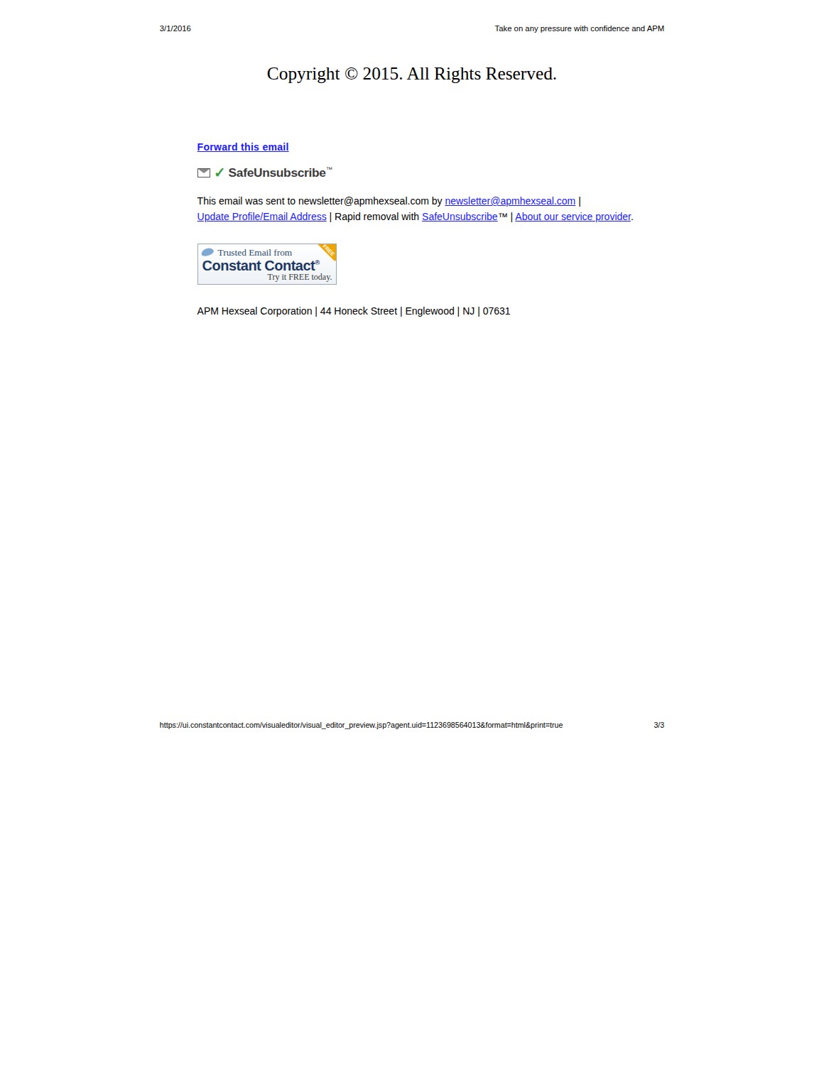3/1/2016 Take on any pressure with confidence and APM
Copyright © 2015. All Rights Reserved.
Forward this email
✓SafeUnsubscribe™
This email was sent to newsletter@apmhexseal.com by newsletter@apmhexseal.com |
Update Profile/Email Address | Rapid removal with SafeUnsubscribe™ | About our service provider.
FREE
Trusted Email from
Constant Contact®
Try it FREE today.
APM Hexseal Corporation | 44 Honeck Street | Englewood | NJ | 07631
https://ui.constantcontact.com/visualeditor/visual_editor_preview.jsp?agent.uid=1123698564013&format=html&print=true 3/3